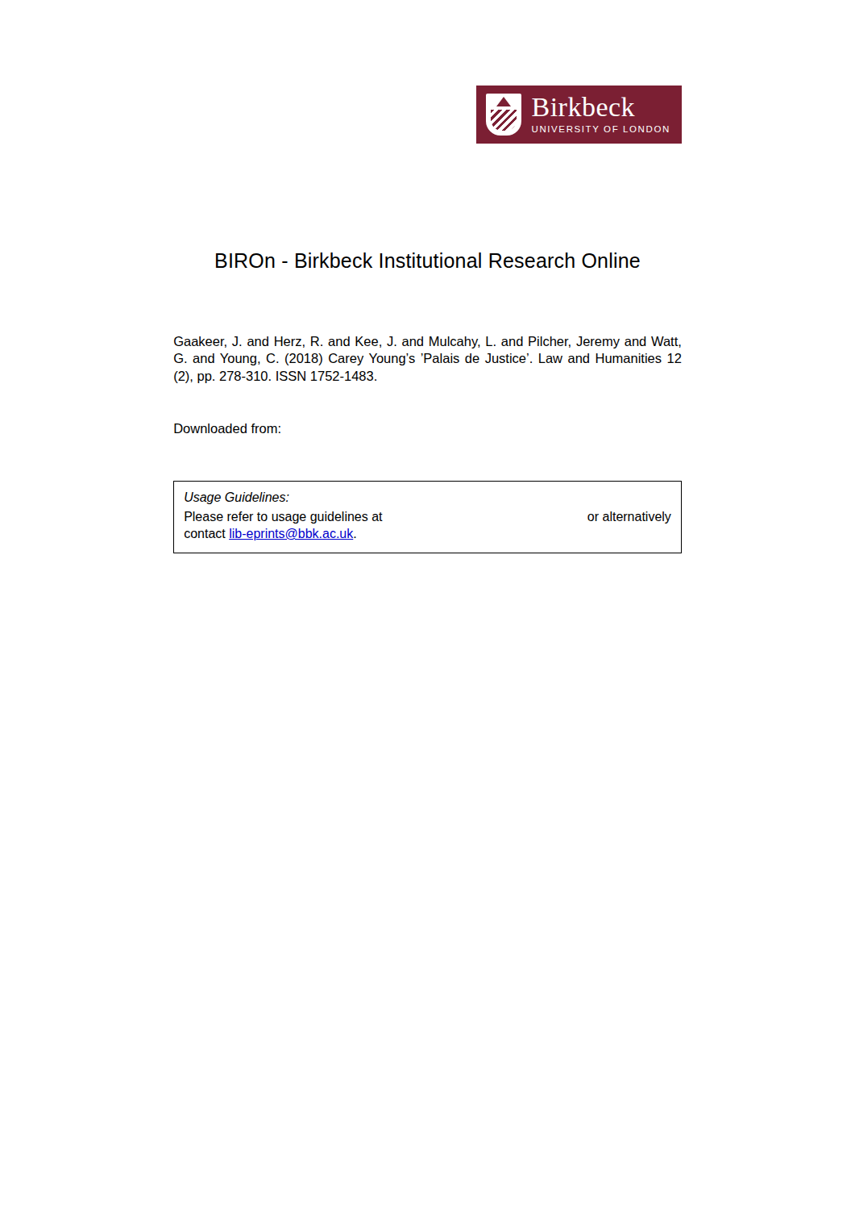Birkbeck University of London
BIROn - Birkbeck Institutional Research Online
Gaakeer, J. and Herz, R. and Kee, J. and Mulcahy, L. and Pilcher, Jeremy and Watt, G. and Young, C. (2018) Carey Young’s ’Palais de Justice’. Law and Humanities 12 (2), pp. 278-310. ISSN 1752-1483.
Downloaded from:
Usage Guidelines:
Please refer to usage guidelines at or alternatively
contact lib-eprints@bbk.ac.uk.